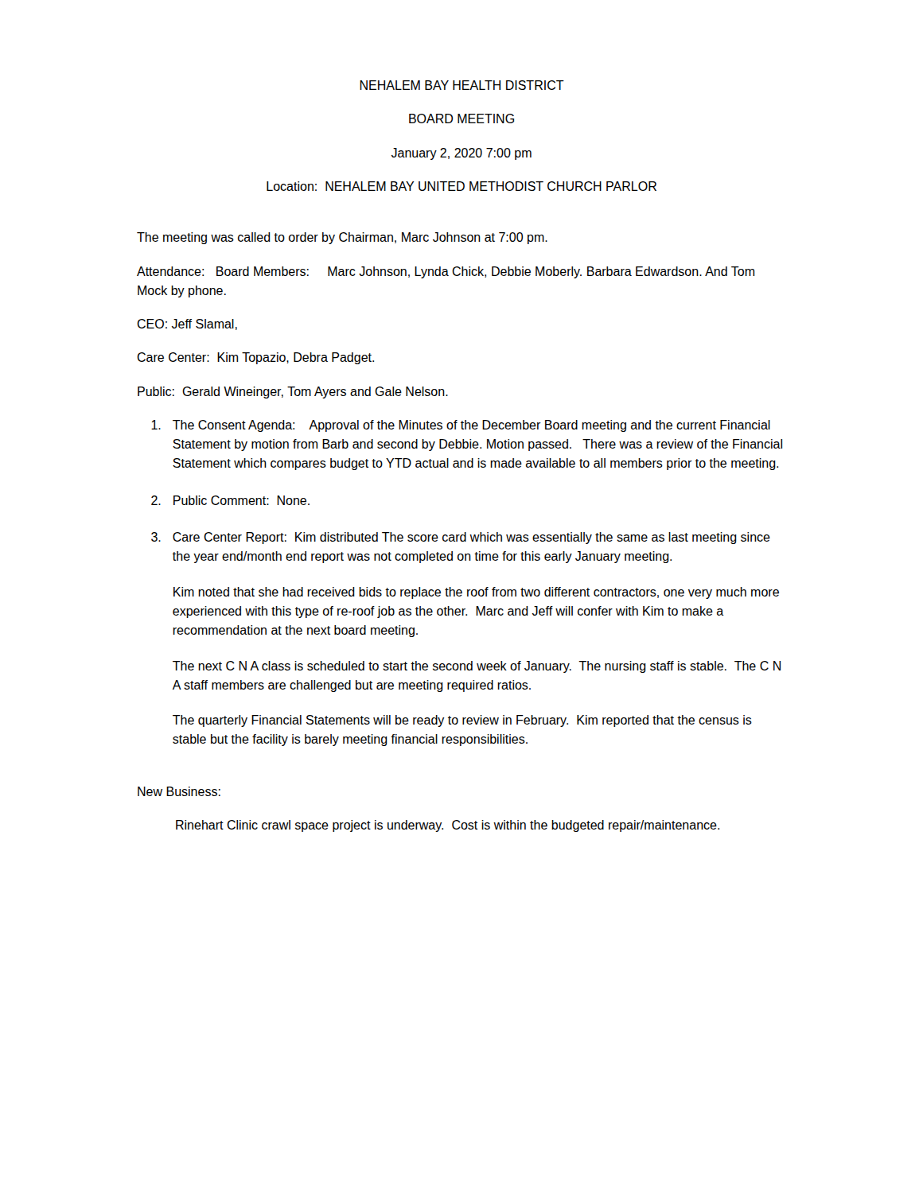NEHALEM BAY HEALTH DISTRICT
BOARD MEETING
January 2, 2020 7:00 pm
Location: NEHALEM BAY UNITED METHODIST CHURCH PARLOR
The meeting was called to order by Chairman, Marc Johnson at 7:00 pm.
Attendance: Board Members: Marc Johnson, Lynda Chick, Debbie Moberly. Barbara Edwardson. And Tom Mock by phone.
CEO: Jeff Slamal,
Care Center: Kim Topazio, Debra Padget.
Public: Gerald Wineinger, Tom Ayers and Gale Nelson.
The Consent Agenda: Approval of the Minutes of the December Board meeting and the current Financial Statement by motion from Barb and second by Debbie. Motion passed. There was a review of the Financial Statement which compares budget to YTD actual and is made available to all members prior to the meeting.
Public Comment: None.
Care Center Report: Kim distributed The score card which was essentially the same as last meeting since the year end/month end report was not completed on time for this early January meeting.
Kim noted that she had received bids to replace the roof from two different contractors, one very much more experienced with this type of re-roof job as the other. Marc and Jeff will confer with Kim to make a recommendation at the next board meeting.
The next C N A class is scheduled to start the second week of January. The nursing staff is stable. The C N A staff members are challenged but are meeting required ratios.
The quarterly Financial Statements will be ready to review in February. Kim reported that the census is stable but the facility is barely meeting financial responsibilities.
New Business:
Rinehart Clinic crawl space project is underway. Cost is within the budgeted repair/maintenance.